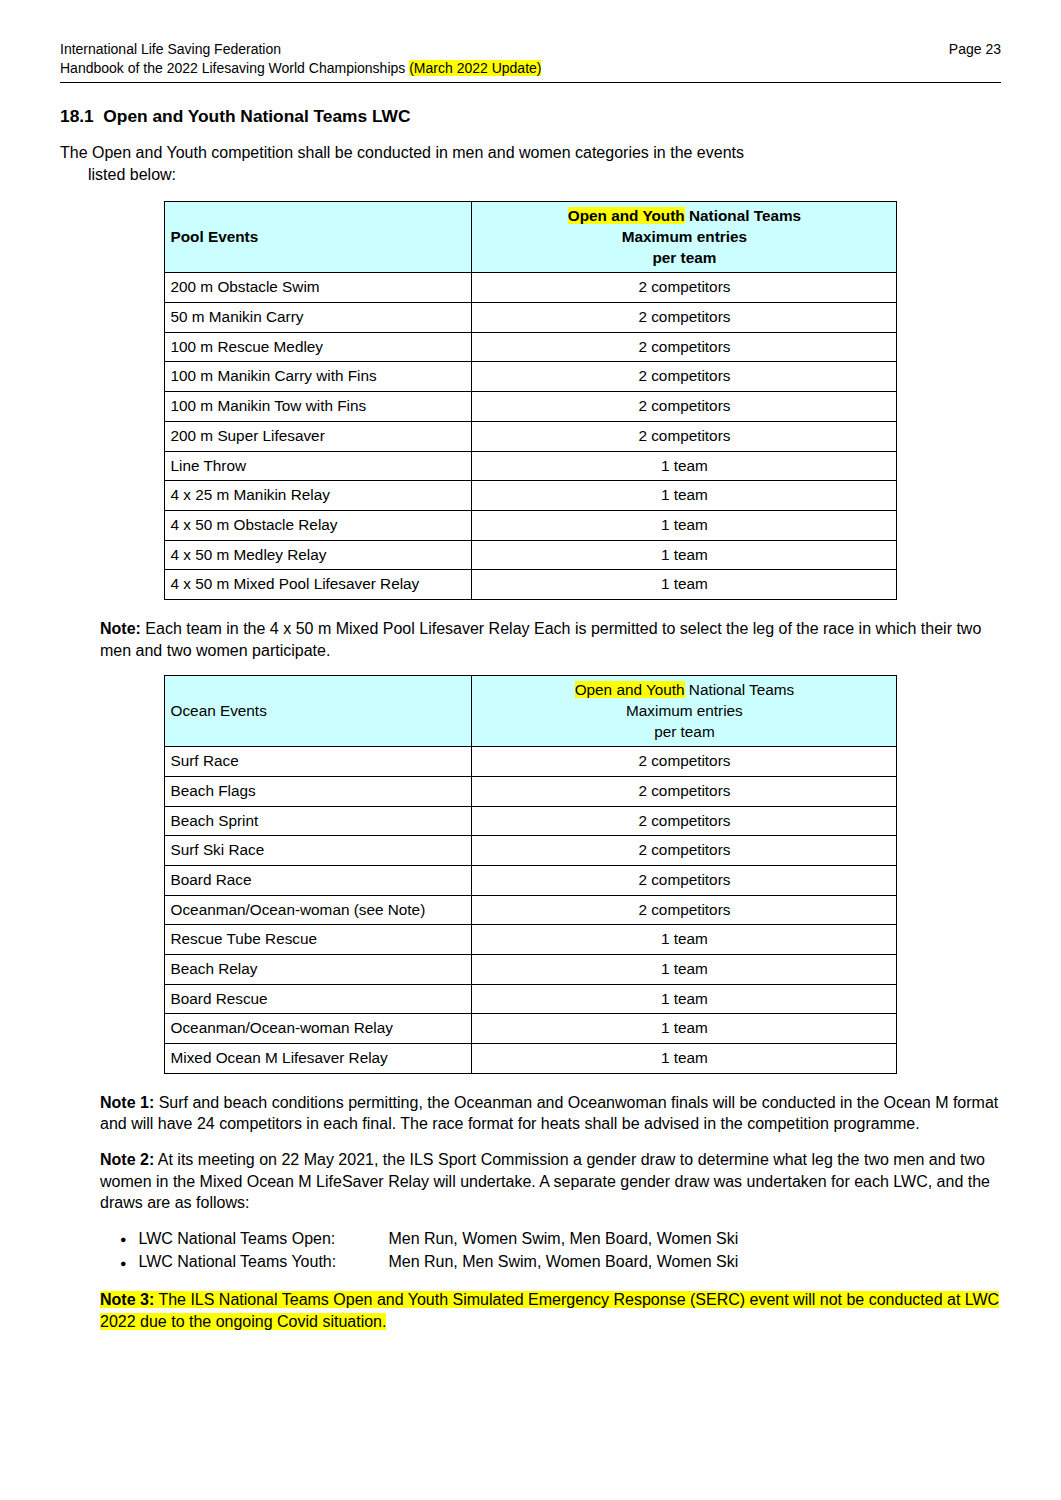International Life Saving Federation
Handbook of the 2022 Lifesaving World Championships (March 2022 Update)
Page 23
18.1 Open and Youth National Teams LWC
The Open and Youth competition shall be conducted in men and women categories in the events
listed below:
| Pool Events | Open and Youth National Teams Maximum entries per team |
| --- | --- |
| 200 m Obstacle Swim | 2 competitors |
| 50 m Manikin Carry | 2 competitors |
| 100 m Rescue Medley | 2 competitors |
| 100 m Manikin Carry with Fins | 2 competitors |
| 100 m Manikin Tow with Fins | 2 competitors |
| 200 m Super Lifesaver | 2 competitors |
| Line Throw | 1 team |
| 4 x 25 m Manikin Relay | 1 team |
| 4 x 50 m Obstacle Relay | 1 team |
| 4 x 50 m Medley Relay | 1 team |
| 4 x 50 m Mixed Pool Lifesaver Relay | 1 team |
Note: Each team in the 4 x 50 m Mixed Pool Lifesaver Relay Each is permitted to select the leg of the race in which their two men and two women participate.
| Ocean Events | Open and Youth National Teams Maximum entries per team |
| --- | --- |
| Surf Race | 2 competitors |
| Beach Flags | 2 competitors |
| Beach Sprint | 2 competitors |
| Surf Ski Race | 2 competitors |
| Board Race | 2 competitors |
| Oceanman/Ocean-woman (see Note) | 2 competitors |
| Rescue Tube Rescue | 1 team |
| Beach Relay | 1 team |
| Board Rescue | 1 team |
| Oceanman/Ocean-woman Relay | 1 team |
| Mixed Ocean M Lifesaver Relay | 1 team |
Note 1: Surf and beach conditions permitting, the Oceanman and Oceanwoman finals will be conducted in the Ocean M format and will have 24 competitors in each final. The race format for heats shall be advised in the competition programme.
Note 2: At its meeting on 22 May 2021, the ILS Sport Commission a gender draw to determine what leg the two men and two women in the Mixed Ocean M LifeSaver Relay will undertake. A separate gender draw was undertaken for each LWC, and the draws are as follows:
LWC National Teams Open: Men Run, Women Swim, Men Board, Women Ski
LWC National Teams Youth: Men Run, Men Swim, Women Board, Women Ski
Note 3: The ILS National Teams Open and Youth Simulated Emergency Response (SERC) event will not be conducted at LWC 2022 due to the ongoing Covid situation.